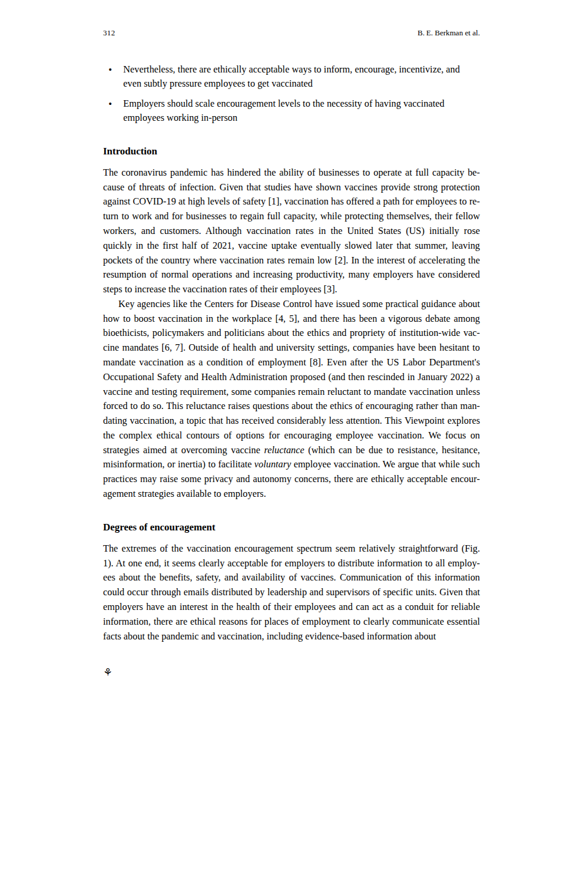312 B. E. Berkman et al.
Nevertheless, there are ethically acceptable ways to inform, encourage, incentivize, and even subtly pressure employees to get vaccinated
Employers should scale encouragement levels to the necessity of having vaccinated employees working in-person
Introduction
The coronavirus pandemic has hindered the ability of businesses to operate at full capacity because of threats of infection. Given that studies have shown vaccines provide strong protection against COVID-19 at high levels of safety [1], vaccination has offered a path for employees to return to work and for businesses to regain full capacity, while protecting themselves, their fellow workers, and customers. Although vaccination rates in the United States (US) initially rose quickly in the first half of 2021, vaccine uptake eventually slowed later that summer, leaving pockets of the country where vaccination rates remain low [2]. In the interest of accelerating the resumption of normal operations and increasing productivity, many employers have considered steps to increase the vaccination rates of their employees [3].
Key agencies like the Centers for Disease Control have issued some practical guidance about how to boost vaccination in the workplace [4, 5], and there has been a vigorous debate among bioethicists, policymakers and politicians about the ethics and propriety of institution-wide vaccine mandates [6, 7]. Outside of health and university settings, companies have been hesitant to mandate vaccination as a condition of employment [8]. Even after the US Labor Department's Occupational Safety and Health Administration proposed (and then rescinded in January 2022) a vaccine and testing requirement, some companies remain reluctant to mandate vaccination unless forced to do so. This reluctance raises questions about the ethics of encouraging rather than mandating vaccination, a topic that has received considerably less attention. This Viewpoint explores the complex ethical contours of options for encouraging employee vaccination. We focus on strategies aimed at overcoming vaccine reluctance (which can be due to resistance, hesitance, misinformation, or inertia) to facilitate voluntary employee vaccination. We argue that while such practices may raise some privacy and autonomy concerns, there are ethically acceptable encouragement strategies available to employers.
Degrees of encouragement
The extremes of the vaccination encouragement spectrum seem relatively straightforward (Fig. 1). At one end, it seems clearly acceptable for employers to distribute information to all employees about the benefits, safety, and availability of vaccines. Communication of this information could occur through emails distributed by leadership and supervisors of specific units. Given that employers have an interest in the health of their employees and can act as a conduit for reliable information, there are ethical reasons for places of employment to clearly communicate essential facts about the pandemic and vaccination, including evidence-based information about
⚘